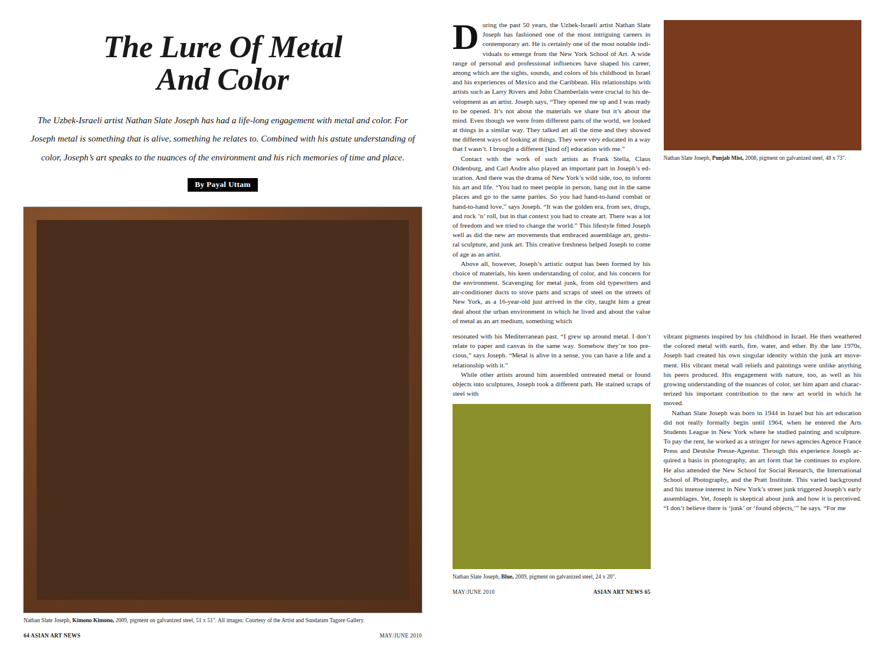The Lure Of Metal
And Color
The Uzbek-Israeli artist Nathan Slate Joseph has had a life-long engagement with metal and color. For Joseph metal is something that is alive, something he relates to. Combined with his astute understanding of color, Joseph’s art speaks to the nuances of the environment and his rich memories of time and place.
By Payal Uttam
Nathan Slate Joseph, Kimono Kimono, 2009, pigment on galvanized steel, 51 x 51". All images: Courtesy of the Artist and Sundaram Tagore Gallery.
64 ASIAN ART NEWS MAY/JUNE 2010
During the past 50 years, the Uzbek-Israeli artist Nathan Slate Joseph has fashioned one of the most intriguing careers in contemporary art. He is certainly one of the most notable individuals to emerge from the New York School of Art. A wide range of personal and professional influences have shaped his career, among which are the sights, sounds, and colors of his childhood in Israel and his experiences of Mexico and the Caribbean. His relationships with artists such as Larry Rivers and John Chamberlain were crucial to his development as an artist. Joseph says, “They opened me up and I was ready to be opened. It’s not about the materials we share but it’s about the mind. Even though we were from different parts of the world, we looked at things in a similar way. They talked art all the time and they showed me different ways of looking at things. They were very educated in a way that I wasn’t. I brought a different [kind of] education with me.”
Contact with the work of such artists as Frank Stella, Claus Oldenburg, and Carl Andre also played an important part in Joseph’s education. And there was the drama of New York’s wild side, too, to inform his art and life. “You had to meet people in person, hang out in the same places and go to the same parties. So you had hand-to-hand combat or hand-to-hand love,” says Joseph. “It was the golden era, from sex, drugs, and rock ’n’ roll, but in that context you had to create art. There was a lot of freedom and we tried to change the world.” This lifestyle fitted Joseph well as did the new art movements that embraced assemblage art, gestural sculpture, and junk art. This creative freshness helped Joseph to come of age as an artist.
Above all, however, Joseph’s artistic output has been formed by his choice of materials, his keen understanding of color, and his concern for the environment. Scavenging for metal junk, from old typewriters and air-conditioner ducts to stove parts and scraps of steel on the streets of New York, as a 16-year-old just arrived in the city, taught him a great deal about the urban environment in which he lived and about the value of metal as an art medium, something which
Nathan Slate Joseph, Punjab Mist, 2008, pigment on galvanized steel, 48 x 73".
resonated with his Mediterranean past. “I grew up around metal. I don’t relate to paper and canvas in the same way. Somehow they’re too precious,” says Joseph. “Metal is alive in a sense, you can have a life and a relationship with it.”
While other artists around him assembled untreated metal or found objects into sculptures, Joseph took a different path. He stained scraps of steel with
Nathan Slate Joseph, Blue, 2009, pigment on galvanized steel, 24 x 20".
vibrant pigments inspired by his childhood in Israel. He then weathered the colored metal with earth, fire, water, and ether. By the late 1970s, Joseph had created his own singular identity within the junk art movement. His vibrant metal wall reliefs and paintings were unlike anything his peers produced. His engagement with nature, too, as well as his growing understanding of the nuances of color, set him apart and characterized his important contribution to the new art world in which he moved.
Nathan Slate Joseph was born in 1944 in Israel but his art education did not really formally begin until 1964, when he entered the Arts Students League in New York where he studied painting and sculpture. To pay the rent, he worked as a stringer for news agencies Agence France Press and Deutshe Presse-Agentur. Through this experience Joseph acquired a basis in photography, an art form that he continues to explore. He also attended the New School for Social Research, the International School of Photography, and the Pratt Institute. This varied background and his intense interest in New York’s street junk triggered Joseph’s early assemblages. Yet, Joseph is skeptical about junk and how it is perceived. “I don’t believe there is ‘junk’ or ‘found objects,’” he says. “For me
MAY/JUNE 2010 ASIAN ART NEWS 65